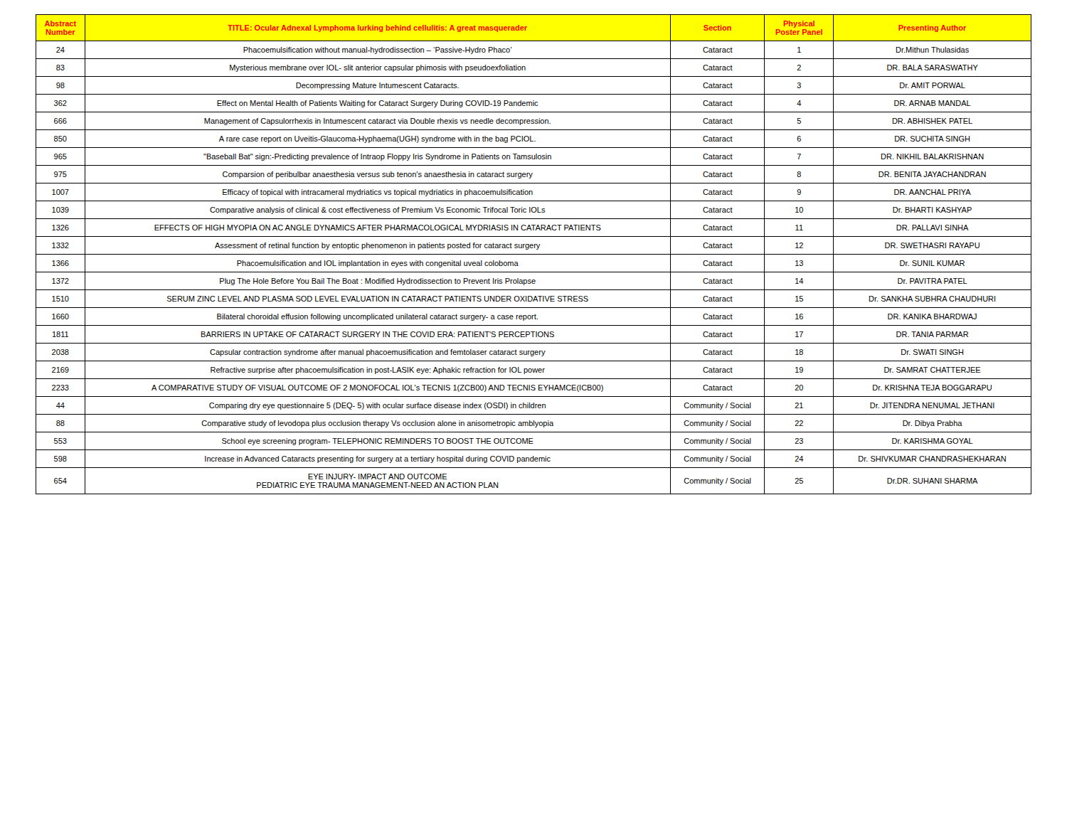| Abstract Number | TITLE: Ocular Adnexal Lymphoma lurking behind cellulitis: A great masquerader | Section | Physical Poster Panel | Presenting Author |
| --- | --- | --- | --- | --- |
| 24 | Phacoemulsification without manual-hydrodissection – ‘Passive-Hydro Phaco’ | Cataract | 1 | Dr.Mithun Thulasidas |
| 83 | Mysterious membrane over IOL- slit anterior capsular phimosis with pseudoexfoliation | Cataract | 2 | DR. BALA SARASWATHY |
| 98 | Decompressing Mature Intumescent Cataracts. | Cataract | 3 | Dr. AMIT PORWAL |
| 362 | Effect on Mental Health of Patients Waiting for Cataract Surgery During COVID-19 Pandemic | Cataract | 4 | DR. ARNAB MANDAL |
| 666 | Management of Capsulorrhexis in Intumescent cataract via Double rhexis vs needle decompression. | Cataract | 5 | DR. ABHISHEK PATEL |
| 850 | A rare case report on Uveitis-Glaucoma-Hyphaema(UGH) syndrome with in the bag PCIOL. | Cataract | 6 | DR. SUCHITA SINGH |
| 965 | "Baseball Bat" sign:-Predicting prevalence of Intraop Floppy Iris Syndrome in Patients on Tamsulosin | Cataract | 7 | DR. NIKHIL BALAKRISHNAN |
| 975 | Comparsion of peribulbar anaesthesia versus sub tenon's anaesthesia in cataract surgery | Cataract | 8 | DR. BENITA JAYACHANDRAN |
| 1007 | Efficacy of topical with intracameral mydriatics vs topical mydriatics in phacoemulsification | Cataract | 9 | DR. AANCHAL PRIYA |
| 1039 | Comparative analysis of clinical & cost effectiveness of Premium Vs Economic Trifocal Toric IOLs | Cataract | 10 | Dr. BHARTI KASHYAP |
| 1326 | EFFECTS OF HIGH MYOPIA ON AC ANGLE DYNAMICS AFTER PHARMACOLOGICAL MYDRIASIS IN CATARACT PATIENTS | Cataract | 11 | DR. PALLAVI SINHA |
| 1332 | Assessment of retinal function by entoptic phenomenon in patients posted for cataract surgery | Cataract | 12 | DR. SWETHASRI RAYAPU |
| 1366 | Phacoemulsification and IOL implantation in eyes with congenital uveal coloboma | Cataract | 13 | Dr. SUNIL KUMAR |
| 1372 | Plug The Hole Before You Bail The Boat : Modified Hydrodissection to Prevent Iris Prolapse | Cataract | 14 | Dr. PAVITRA PATEL |
| 1510 | SERUM ZINC LEVEL AND PLASMA SOD LEVEL EVALUATION IN CATARACT PATIENTS UNDER OXIDATIVE STRESS | Cataract | 15 | Dr. SANKHA SUBHRA CHAUDHURI |
| 1660 | Bilateral choroidal effusion following uncomplicated unilateral cataract surgery- a case report. | Cataract | 16 | DR. KANIKA BHARDWAJ |
| 1811 | BARRIERS IN UPTAKE OF CATARACT SURGERY IN THE COVID ERA: PATIENT'S PERCEPTIONS | Cataract | 17 | DR. TANIA PARMAR |
| 2038 | Capsular contraction syndrome after manual phacoemusification and femtolaser cataract surgery | Cataract | 18 | Dr. SWATI SINGH |
| 2169 | Refractive surprise after phacoemulsification in post-LASIK eye: Aphakic refraction for IOL power | Cataract | 19 | Dr. SAMRAT CHATTERJEE |
| 2233 | A COMPARATIVE STUDY OF VISUAL OUTCOME OF 2 MONOFOCAL IOL's TECNIS 1(ZCB00) AND TECNIS EYHAMCE(ICB00) | Cataract | 20 | Dr. KRISHNA TEJA BOGGARAPU |
| 44 | Comparing dry eye questionnaire 5 (DEQ- 5) with ocular surface disease index (OSDI) in children | Community / Social | 21 | Dr. JITENDRA NENUMAL JETHANI |
| 88 | Comparative study of levodopa plus occlusion therapy Vs occlusion alone in anisometropic amblyopia | Community / Social | 22 | Dr. Dibya Prabha |
| 553 | School eye screening program- TELEPHONIC REMINDERS TO BOOST THE OUTCOME | Community / Social | 23 | Dr. KARISHMA GOYAL |
| 598 | Increase in Advanced Cataracts presenting for surgery at a tertiary hospital during COVID pandemic | Community / Social | 24 | Dr. SHIVKUMAR CHANDRASHEKHARAN |
| 654 | EYE INJURY- IMPACT AND OUTCOME PEDIATRIC EYE TRAUMA MANAGEMENT-NEED AN ACTION PLAN | Community / Social | 25 | Dr.DR. SUHANI SHARMA |